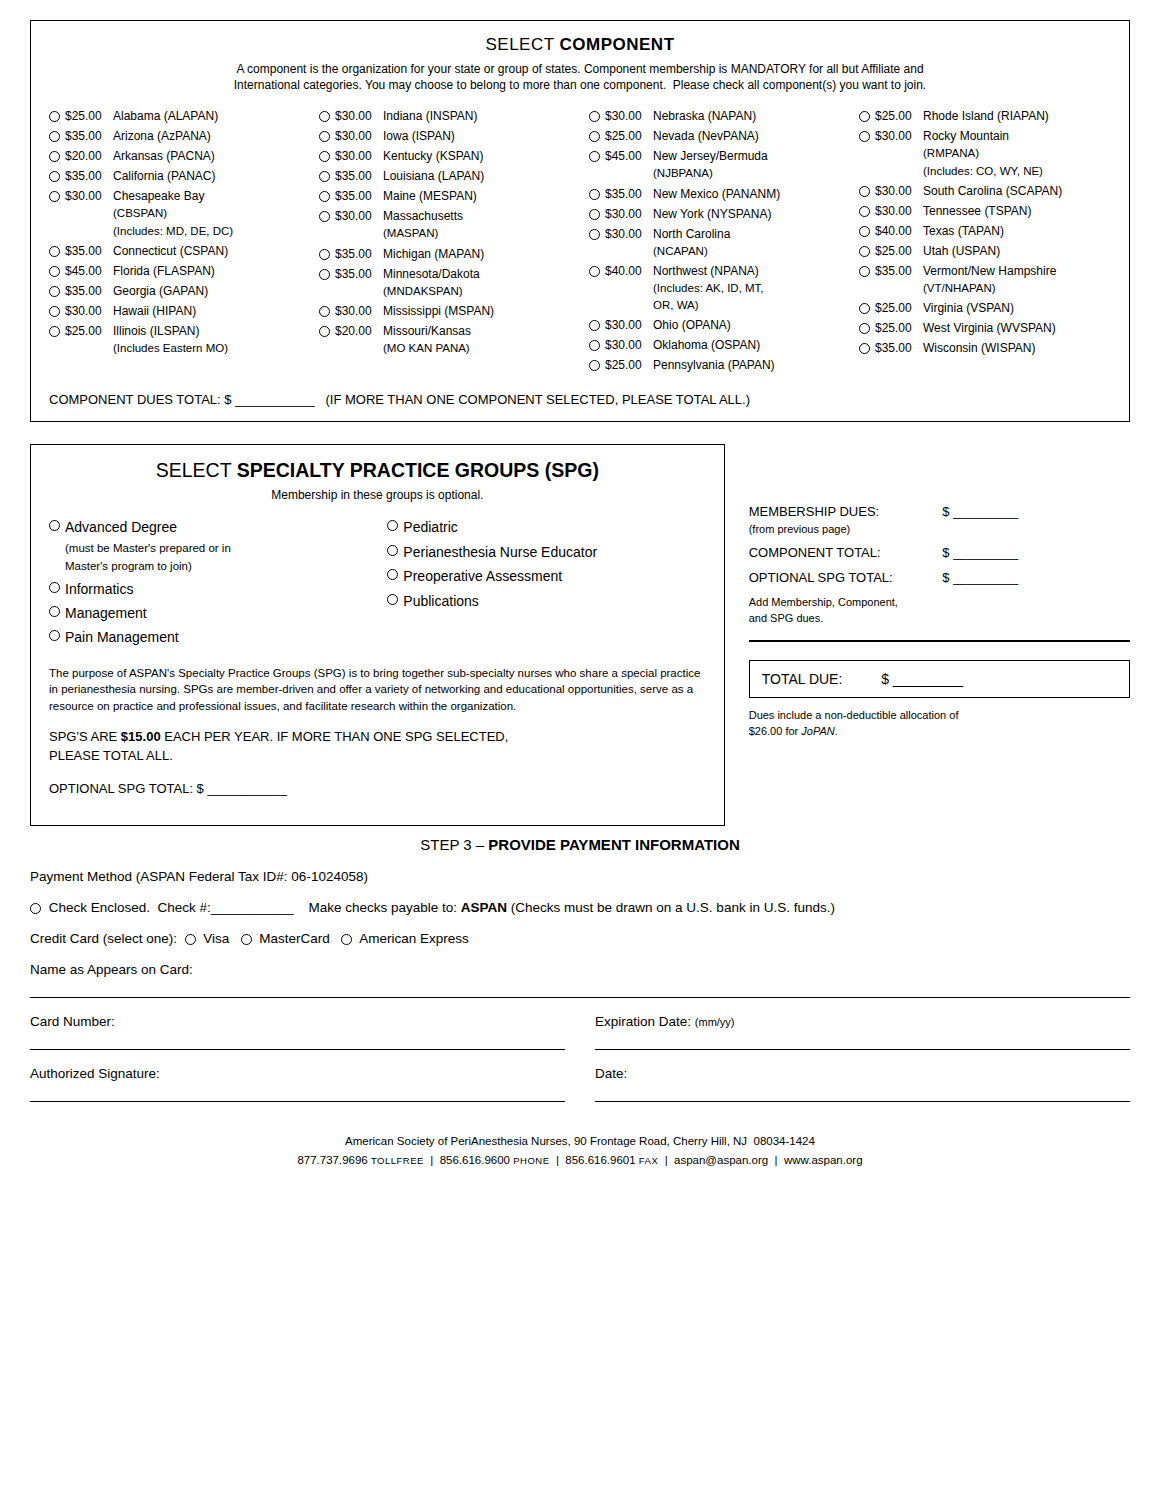SELECT COMPONENT
A component is the organization for your state or group of states. Component membership is MANDATORY for all but Affiliate and
International categories. You may choose to belong to more than one component. Please check all component(s) you want to join.
$25.00 Alabama (ALAPAN)
$35.00 Arizona (AzPANA)
$20.00 Arkansas (PACNA)
$35.00 California (PANAC)
$30.00 Chesapeake Bay(CBSPAN)(Includes: MD, DE, DC)
$35.00 Connecticut (CSPAN)
$45.00 Florida (FLASPAN)
$35.00 Georgia (GAPAN)
$30.00 Hawaii (HIPAN)
$25.00 Illinois (ILSPAN)(Includes Eastern MO)
$30.00 Indiana (INSPAN)
$30.00 Iowa (ISPAN)
$30.00 Kentucky (KSPAN)
$35.00 Louisiana (LAPAN)
$35.00 Maine (MESPAN)
$30.00 Massachusetts(MASPAN)
$35.00 Michigan (MAPAN)
$35.00 Minnesota/Dakota(MNDAKSPAN)
$30.00 Mississippi (MSPAN)
$20.00 Missouri/Kansas(MO KAN PANA)
$30.00 Nebraska (NAPAN)
$25.00 Nevada (NevPANA)
$45.00 New Jersey/Bermuda(NJBPANA)
$35.00 New Mexico (PANANM)
$30.00 New York (NYSPANA)
$30.00 North Carolina(NCAPAN)
$40.00 Northwest (NPANA)(Includes: AK, ID, MT, OR, WA)
$30.00 Ohio (OPANA)
$30.00 Oklahoma (OSPAN)
$25.00 Pennsylvania (PAPAN)
$25.00 Rhode Island (RIAPAN)
$30.00 Rocky Mountain(RMPANA)(Includes: CO, WY, NE)
$30.00 South Carolina (SCAPAN)
$30.00 Tennessee (TSPAN)
$40.00 Texas (TAPAN)
$25.00 Utah (USPAN)
$35.00 Vermont/New Hampshire(VT/NHAPAN)
$25.00 Virginia (VSPAN)
$25.00 West Virginia (WVSPAN)
$35.00 Wisconsin (WISPAN)
COMPONENT DUES TOTAL: $ ___________ (IF MORE THAN ONE COMPONENT SELECTED, PLEASE TOTAL ALL.)
SELECT SPECIALTY PRACTICE GROUPS (SPG)
Membership in these groups is optional.
Advanced Degree(must be Master's prepared or in Master's program to join)
Informatics
Management
Pain Management
Pediatric
Perianesthesia Nurse Educator
Preoperative Assessment
Publications
The purpose of ASPAN's Specialty Practice Groups (SPG) is to bring together sub-specialty nurses who share a special practice in perianesthesia nursing. SPGs are member-driven and offer a variety of networking and educational opportunities, serve as a resource on practice and professional issues, and facilitate research within the organization.
SPG'S ARE $15.00 EACH PER YEAR. IF MORE THAN ONE SPG SELECTED,
PLEASE TOTAL ALL.
OPTIONAL SPG TOTAL: $ ___________
MEMBERSHIP DUES: $ _________
(from previous page)
COMPONENT TOTAL: $ _________
OPTIONAL SPG TOTAL: $ _________
Add Membership, Component,
and SPG dues.
TOTAL DUE: $ _________
Dues include a non-deductible allocation of
$26.00 for JoPAN.
STEP 3 – PROVIDE PAYMENT INFORMATION
Payment Method (ASPAN Federal Tax ID#: 06-1024058)
Check Enclosed. Check #:___________ Make checks payable to: ASPAN (Checks must be drawn on a U.S. bank in U.S. funds.)
Credit Card (select one): Visa MasterCard American Express
Name as Appears on Card:
Card Number:
Expiration Date: (mm/yy)
Authorized Signature:
Date:
American Society of PeriAnesthesia Nurses, 90 Frontage Road, Cherry Hill, NJ 08034-1424
877.737.9696 TOLLFREE | 856.616.9600 PHONE | 856.616.9601 FAX | aspan@aspan.org | www.aspan.org